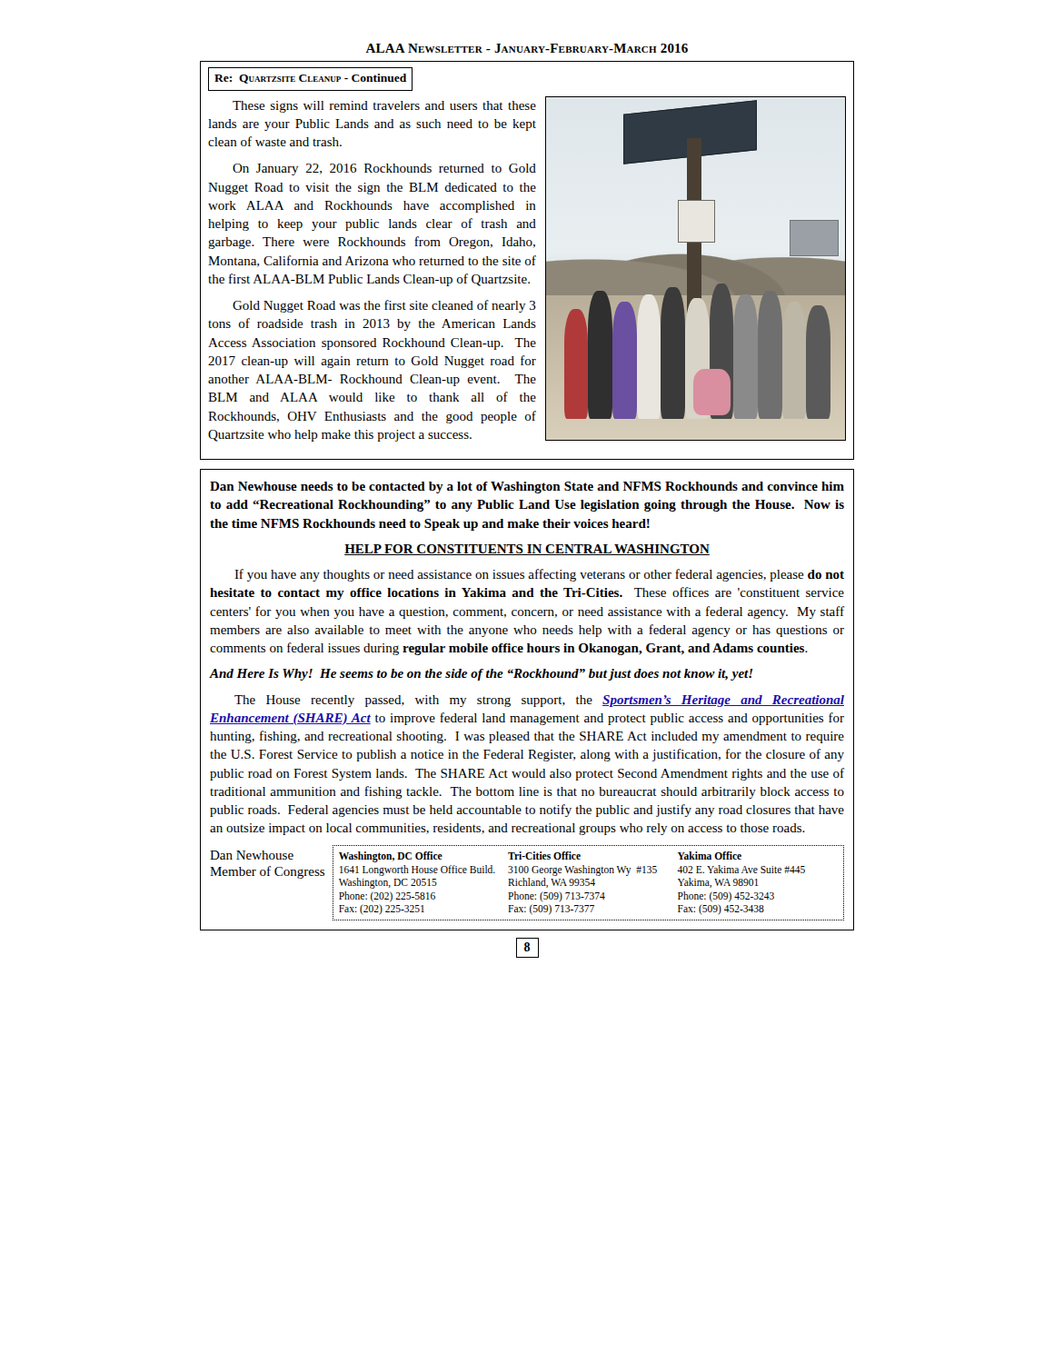ALAA Newsletter - January-February-March 2016
Re: Quartzsite Cleanup - Continued
These signs will remind travelers and users that these lands are your Public Lands and as such need to be kept clean of waste and trash.
On January 22, 2016 Rockhounds returned to Gold Nugget Road to visit the sign the BLM dedicated to the work ALAA and Rockhounds have accomplished in helping to keep your public lands clear of trash and garbage. There were Rockhounds from Oregon, Idaho, Montana, California and Arizona who returned to the site of the first ALAA-BLM Public Lands Clean-up of Quartzsite.
Gold Nugget Road was the first site cleaned of nearly 3 tons of roadside trash in 2013 by the American Lands Access Association sponsored Rockhound Clean-up. The 2017 clean-up will again return to Gold Nugget road for another ALAA-BLM- Rockhound Clean-up event. The BLM and ALAA would like to thank all of the Rockhounds, OHV Enthusiasts and the good people of Quartzsite who help make this project a success.
Dan Newhouse needs to be contacted by a lot of Washington State and NFMS Rockhounds and convince him to add “Recreational Rockhounding” to any Public Land Use legislation going through the House. Now is the time NFMS Rockhounds need to Speak up and make their voices heard!
HELP FOR CONSTITUENTS IN CENTRAL WASHINGTON
If you have any thoughts or need assistance on issues affecting veterans or other federal agencies, please do not hesitate to contact my office locations in Yakima and the Tri-Cities. These offices are 'constituent service centers' for you when you have a question, comment, concern, or need assistance with a federal agency. My staff members are also available to meet with the anyone who needs help with a federal agency or has questions or comments on federal issues during regular mobile office hours in Okanogan, Grant, and Adams counties.
And Here Is Why! He seems to be on the side of the “Rockhound” but just does not know it, yet!
The House recently passed, with my strong support, the Sportsmen’s Heritage and Recreational Enhancement (SHARE) Act to improve federal land management and protect public access and opportunities for hunting, fishing, and recreational shooting. I was pleased that the SHARE Act included my amendment to require the U.S. Forest Service to publish a notice in the Federal Register, along with a justification, for the closure of any public road on Forest System lands. The SHARE Act would also protect Second Amendment rights and the use of traditional ammunition and fishing tackle. The bottom line is that no bureaucrat should arbitrarily block access to public roads. Federal agencies must be held accountable to notify the public and justify any road closures that have an outsize impact on local communities, residents, and recreational groups who rely on access to those roads.
Dan Newhouse
Member of Congress
Washington, DC Office
1641 Longworth House Office Build.
Washington, DC 20515
Phone: (202) 225-5816
Fax: (202) 225-3251
Tri-Cities Office
3100 George Washington Wy #135
Richland, WA 99354
Phone: (509) 713-7374
Fax: (509) 713-7377
Yakima Office
402 E. Yakima Ave Suite #445
Yakima, WA 98901
Phone: (509) 452-3243
Fax: (509) 452-3438
8